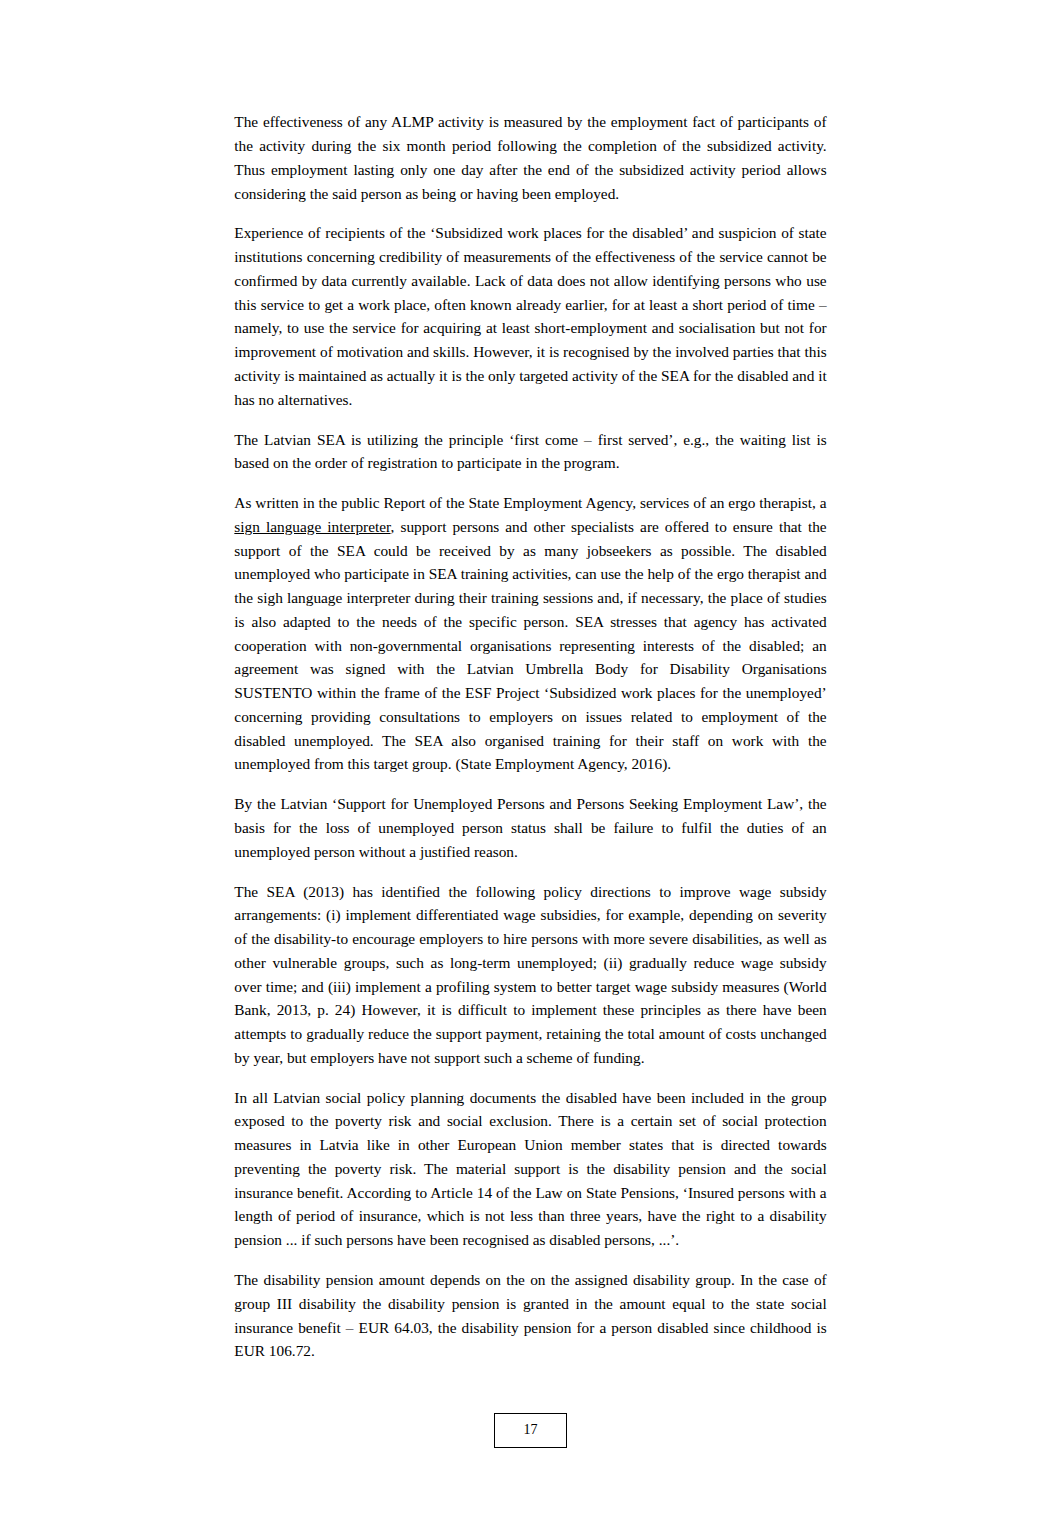The effectiveness of any ALMP activity is measured by the employment fact of participants of the activity during the six month period following the completion of the subsidized activity. Thus employment lasting only one day after the end of the subsidized activity period allows considering the said person as being or having been employed.
Experience of recipients of the ‘Subsidized work places for the disabled’ and suspicion of state institutions concerning credibility of measurements of the effectiveness of the service cannot be confirmed by data currently available. Lack of data does not allow identifying persons who use this service to get a work place, often known already earlier, for at least a short period of time – namely, to use the service for acquiring at least short-employment and socialisation but not for improvement of motivation and skills. However, it is recognised by the involved parties that this activity is maintained as actually it is the only targeted activity of the SEA for the disabled and it has no alternatives.
The Latvian SEA is utilizing the principle ‘first come – first served’, e.g., the waiting list is based on the order of registration to participate in the program.
As written in the public Report of the State Employment Agency, services of an ergo therapist, a sign language interpreter, support persons and other specialists are offered to ensure that the support of the SEA could be received by as many jobseekers as possible. The disabled unemployed who participate in SEA training activities, can use the help of the ergo therapist and the sigh language interpreter during their training sessions and, if necessary, the place of studies is also adapted to the needs of the specific person. SEA stresses that agency has activated cooperation with non-governmental organisations representing interests of the disabled; an agreement was signed with the Latvian Umbrella Body for Disability Organisations SUSTENTO within the frame of the ESF Project ‘Subsidized work places for the unemployed’ concerning providing consultations to employers on issues related to employment of the disabled unemployed. The SEA also organised training for their staff on work with the unemployed from this target group. (State Employment Agency, 2016).
By the Latvian ‘Support for Unemployed Persons and Persons Seeking Employment Law’, the basis for the loss of unemployed person status shall be failure to fulfil the duties of an unemployed person without a justified reason.
The SEA (2013) has identified the following policy directions to improve wage subsidy arrangements: (i) implement differentiated wage subsidies, for example, depending on severity of the disability-to encourage employers to hire persons with more severe disabilities, as well as other vulnerable groups, such as long-term unemployed; (ii) gradually reduce wage subsidy over time; and (iii) implement a profiling system to better target wage subsidy measures (World Bank, 2013, p. 24) However, it is difficult to implement these principles as there have been attempts to gradually reduce the support payment, retaining the total amount of costs unchanged by year, but employers have not support such a scheme of funding.
In all Latvian social policy planning documents the disabled have been included in the group exposed to the poverty risk and social exclusion. There is a certain set of social protection measures in Latvia like in other European Union member states that is directed towards preventing the poverty risk. The material support is the disability pension and the social insurance benefit. According to Article 14 of the Law on State Pensions, ‘Insured persons with a length of period of insurance, which is not less than three years, have the right to a disability pension ... if such persons have been recognised as disabled persons, ...’.
The disability pension amount depends on the on the assigned disability group. In the case of group III disability the disability pension is granted in the amount equal to the state social insurance benefit – EUR 64.03, the disability pension for a person disabled since childhood is EUR 106.72.
17